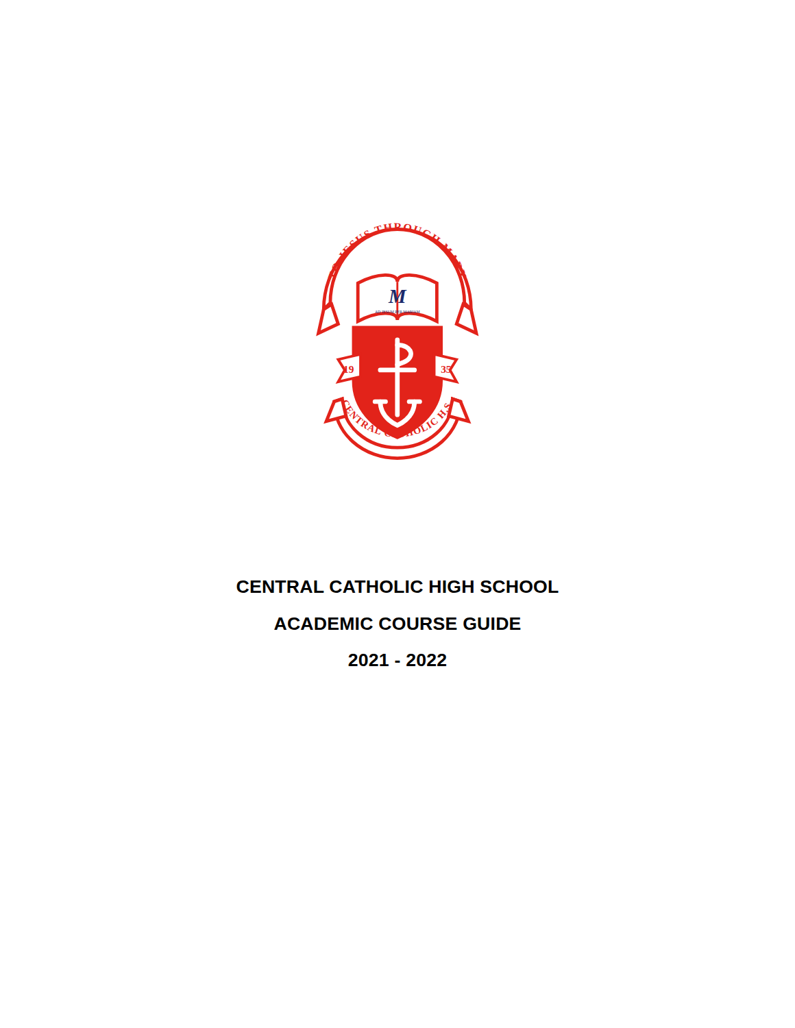TO JESUS THROUGH MARY M AD JESUM PER MARIAM 19 35 CENTRAL CATHOLIC H.S.
CENTRAL CATHOLIC HIGH SCHOOL
ACADEMIC COURSE GUIDE
2021 - 2022